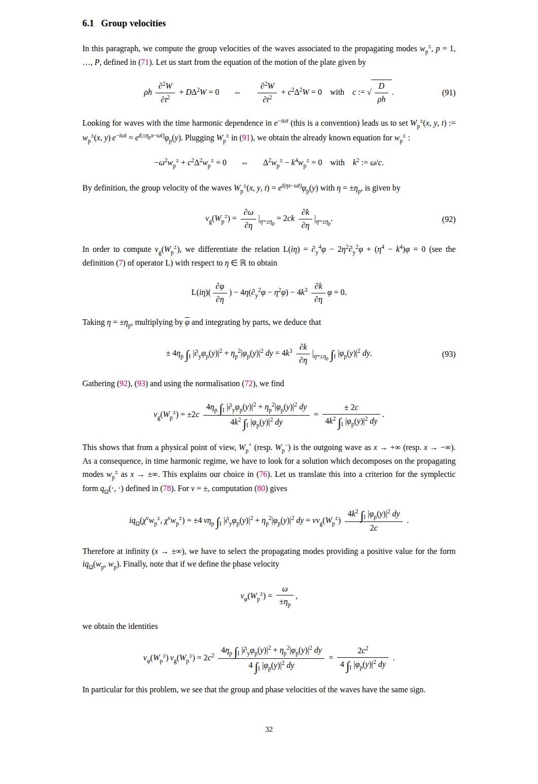6.1 Group velocities
In this paragraph, we compute the group velocities of the waves associated to the propagating modes wp±, p = 1, …, P, defined in (71). Let us start from the equation of the motion of the plate given by
ρh ∂2 W∂t 2 + DΔ2 W = 0 ⇔ ∂2 W∂t 2 + c 2 Δ2 W = 0 with c := √Dρh. (91)
Looking for waves with the time harmonic dependence in e−iωt (this is a convention) leads us to set Wp±(x, y, t) := wp±(x, y) e−iωt = ei(±ηpx−ωt) φp(y). Plugging Wp± in (91), we obtain the already known equation for wp± :
−ω 2 wp± + c 2 Δ2 wp± = 0 ⇔ Δ2 wp± − k 4 wp± = 0 with k 2 := ω/c.
By definition, the group velocity of the waves Wp±(x, y, t) = ei(ηx−ωt) φp(y) with η = ±ηp, is given by
vg(Wp±) = ∂ω∂η|η=±ηp = 2ck ∂k∂η|η=±ηp. (92)
In order to compute vg(Wp±), we differentiate the relation L(iη) = ∂y 4 φ − 2η 2∂y 2 φ + (η 4 − k 4)φ = 0 (see the definition (7) of operator L) with respect to η ∈ ℝ to obtain
L(iη)(∂φ∂η) − 4η(∂y 2 φ − η 2 φ) − 4k 3 ∂k∂η φ = 0.
Taking η = ±ηp, multiplying by φ and integrating by parts, we deduce that
± 4ηp ∫I |∂yφp(y)|2 + ηp 2|φp(y)|2 dy = 4k 3 ∂k∂η|η=±ηp ∫I |φp(y)|2 dy. (93)
Gathering (92), (93) and using the normalisation (72), we find
vg(Wp±) = ±2c 4ηp ∫I |∂yφp(y)|2 + ηp 2|φp(y)|2 dy 4k 2 ∫I |φp(y)|2 dy = ± 2c 4k 2 ∫I |φp(y)|2 dy.
This shows that from a physical point of view, Wp+ (resp. Wp−) is the outgoing wave as x → +∞ (resp. x → −∞). As a consequence, in time harmonic regime, we have to look for a solution which decomposes on the propagating modes wp± as x → ±∞. This explains our choice in (76). Let us translate this into a criterion for the symplectic form qΩ(·, ·) defined in (78). For ν = ±, computation (80) gives
iq Ω(χνwp±, χνwp±) = ±4 νη p ∫I |∂yφp(y)|2 + ηp 2|φp(y)|2 dy = νv g(Wp±) 4k 2 ∫I |φp(y)|2 dy 2c .
Therefore at infinity (x → ±∞), we have to select the propagating modes providing a positive value for the form iq Ω(wp, wp). Finally, note that if we define the phase velocity
vφ(Wp±) = ω±ηp,
we obtain the identities
vφ(Wp±) vg(Wp±) = 2c 2 4ηp ∫I |∂yφp(y)|2 + ηp 2|φp(y)|2 dy 4 ∫I |φp(y)|2 dy = 2c 24 ∫I |φp(y)|2 dy .
In particular for this problem, we see that the group and phase velocities of the waves have the same sign.
32